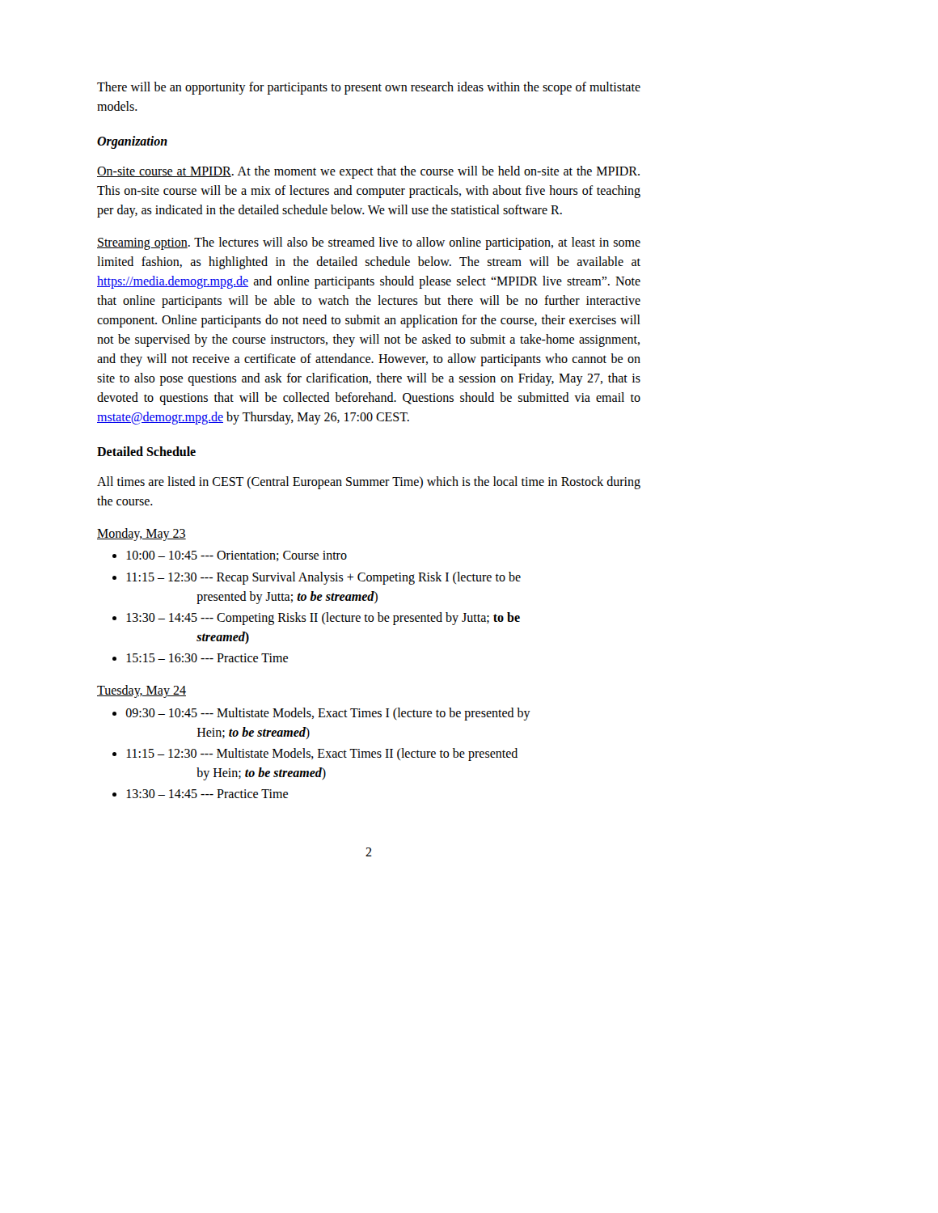There will be an opportunity for participants to present own research ideas within the scope of multistate models.
Organization
On-site course at MPIDR. At the moment we expect that the course will be held on-site at the MPIDR. This on-site course will be a mix of lectures and computer practicals, with about five hours of teaching per day, as indicated in the detailed schedule below. We will use the statistical software R.
Streaming option. The lectures will also be streamed live to allow online participation, at least in some limited fashion, as highlighted in the detailed schedule below. The stream will be available at https://media.demogr.mpg.de and online participants should please select “MPIDR live stream”. Note that online participants will be able to watch the lectures but there will be no further interactive component. Online participants do not need to submit an application for the course, their exercises will not be supervised by the course instructors, they will not be asked to submit a take-home assignment, and they will not receive a certificate of attendance. However, to allow participants who cannot be on site to also pose questions and ask for clarification, there will be a session on Friday, May 27, that is devoted to questions that will be collected beforehand. Questions should be submitted via email to mstate@demogr.mpg.de by Thursday, May 26, 17:00 CEST.
Detailed Schedule
All times are listed in CEST (Central European Summer Time) which is the local time in Rostock during the course.
Monday, May 23
10:00 – 10:45 --- Orientation; Course intro
11:15 – 12:30 --- Recap Survival Analysis + Competing Risk I (lecture to be presented by Jutta; to be streamed)
13:30 – 14:45 --- Competing Risks II (lecture to be presented by Jutta; to be streamed)
15:15 – 16:30 --- Practice Time
Tuesday, May 24
09:30 – 10:45 --- Multistate Models, Exact Times I (lecture to be presented by Hein; to be streamed)
11:15 – 12:30 --- Multistate Models, Exact Times II (lecture to be presented by Hein; to be streamed)
13:30 – 14:45 --- Practice Time
2